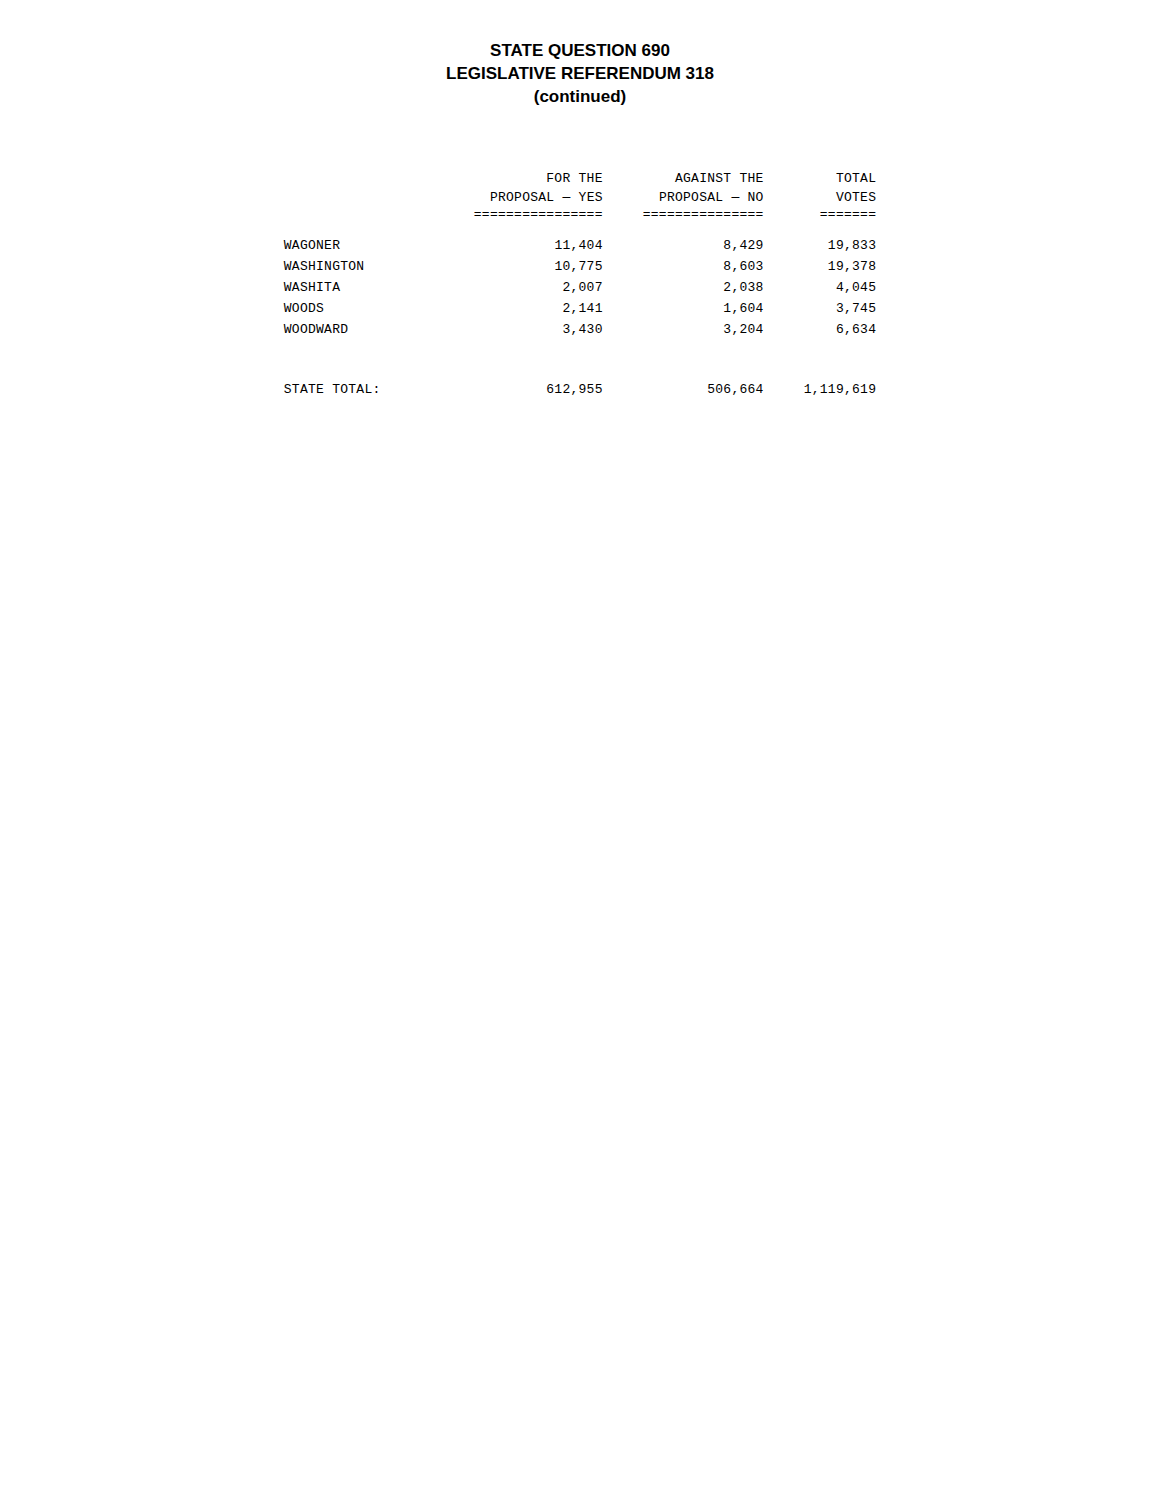STATE QUESTION 690
LEGISLATIVE REFERENDUM 318
(continued)
| | FOR THE PROPOSAL — YES | AGAINST THE PROPOSAL — NO | TOTAL VOTES |
| --- | --- | --- | --- |
| | ================ | =============== | ======= |
| WAGONER | 11,404 | 8,429 | 19,833 |
| WASHINGTON | 10,775 | 8,603 | 19,378 |
| WASHITA | 2,007 | 2,038 | 4,045 |
| WOODS | 2,141 | 1,604 | 3,745 |
| WOODWARD | 3,430 | 3,204 | 6,634 |
| STATE TOTAL: | 612,955 | 506,664 | 1,119,619 |